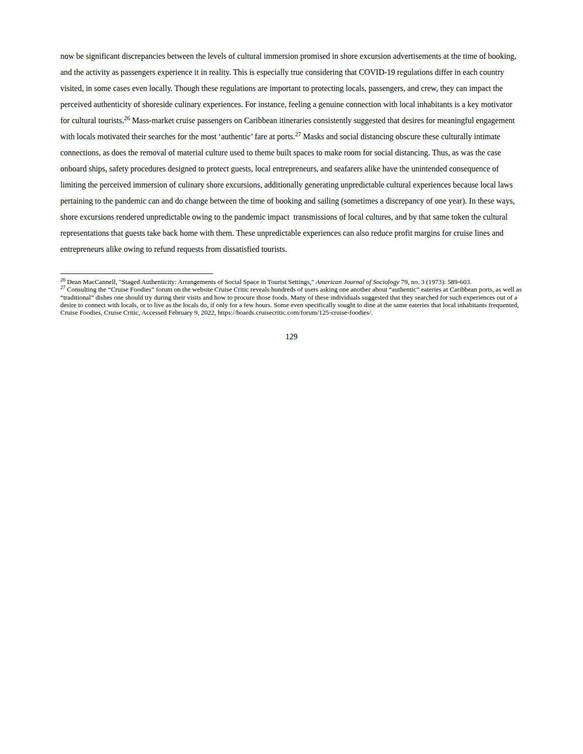now be significant discrepancies between the levels of cultural immersion promised in shore excursion advertisements at the time of booking, and the activity as passengers experience it in reality. This is especially true considering that COVID-19 regulations differ in each country visited, in some cases even locally. Though these regulations are important to protecting locals, passengers, and crew, they can impact the perceived authenticity of shoreside culinary experiences. For instance, feeling a genuine connection with local inhabitants is a key motivator for cultural tourists.26 Mass-market cruise passengers on Caribbean itineraries consistently suggested that desires for meaningful engagement with locals motivated their searches for the most ‘authentic’ fare at ports.27 Masks and social distancing obscure these culturally intimate connections, as does the removal of material culture used to theme built spaces to make room for social distancing. Thus, as was the case onboard ships, safety procedures designed to protect guests, local entrepreneurs, and seafarers alike have the unintended consequence of limiting the perceived immersion of culinary shore excursions, additionally generating unpredictable cultural experiences because local laws pertaining to the pandemic can and do change between the time of booking and sailing (sometimes a discrepancy of one year). In these ways, shore excursions rendered unpredictable owing to the pandemic impact transmissions of local cultures, and by that same token the cultural representations that guests take back home with them. These unpredictable experiences can also reduce profit margins for cruise lines and entrepreneurs alike owing to refund requests from dissatisfied tourists.
26 Dean MacCannell, "Staged Authenticity: Arrangements of Social Space in Tourist Settings," American Journal of Sociology 79, no. 3 (1973): 589-603.
27 Consulting the “Cruise Foodies” forum on the website Cruise Critic reveals hundreds of users asking one another about “authentic” eateries at Caribbean ports, as well as “traditional” dishes one should try during their visits and how to procure those foods. Many of these individuals suggested that they searched for such experiences out of a desire to connect with locals, or to live as the locals do, if only for a few hours. Some even specifically sought to dine at the same eateries that local inhabitants frequented, Cruise Foodies, Cruise Critic, Accessed February 9, 2022, https://boards.cruisecritic.com/forum/125-cruise-foodies/.
129